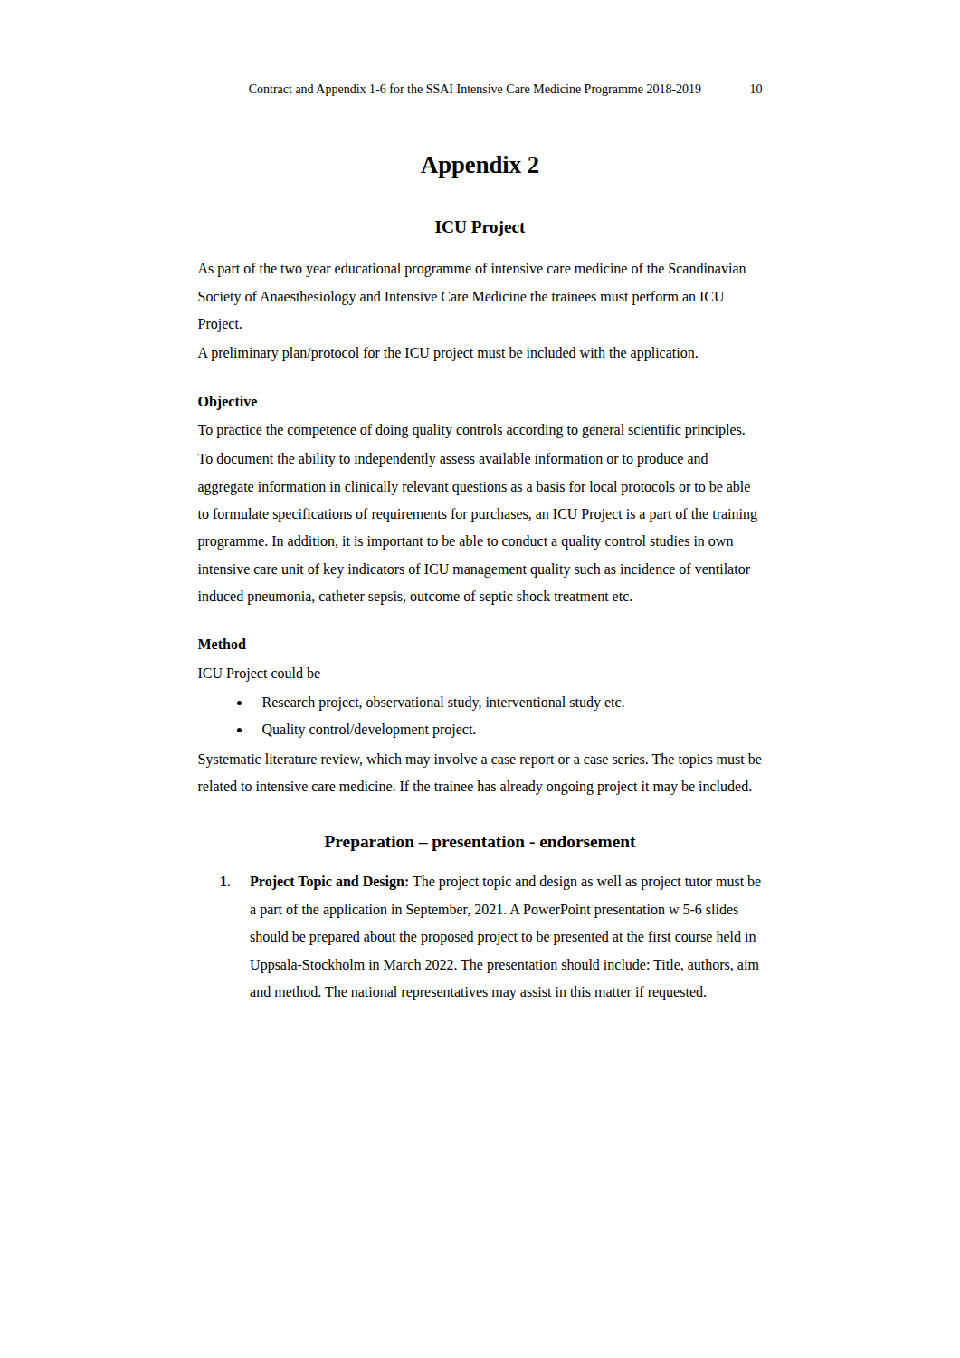Contract and Appendix 1-6 for the SSAI Intensive Care Medicine Programme 2018-2019 10
Appendix 2
ICU Project
As part of the two year educational programme of intensive care medicine of the Scandinavian Society of Anaesthesiology and Intensive Care Medicine the trainees must perform an ICU Project.
A preliminary plan/protocol for the ICU project must be included with the application.
Objective
To practice the competence of doing quality controls according to general scientific principles.
To document the ability to independently assess available information or to produce and aggregate information in clinically relevant questions as a basis for local protocols or to be able to formulate specifications of requirements for purchases, an ICU Project is a part of the training programme. In addition, it is important to be able to conduct a quality control studies in own intensive care unit of key indicators of ICU management quality such as incidence of ventilator induced pneumonia, catheter sepsis, outcome of septic shock treatment etc.
Method
ICU Project could be
Research project, observational study, interventional study etc.
Quality control/development project.
Systematic literature review, which may involve a case report or a case series. The topics must be related to intensive care medicine. If the trainee has already ongoing project it may be included.
Preparation – presentation - endorsement
Project Topic and Design: The project topic and design as well as project tutor must be a part of the application in September, 2021. A PowerPoint presentation w 5-6 slides should be prepared about the proposed project to be presented at the first course held in Uppsala-Stockholm in March 2022. The presentation should include: Title, authors, aim and method. The national representatives may assist in this matter if requested.